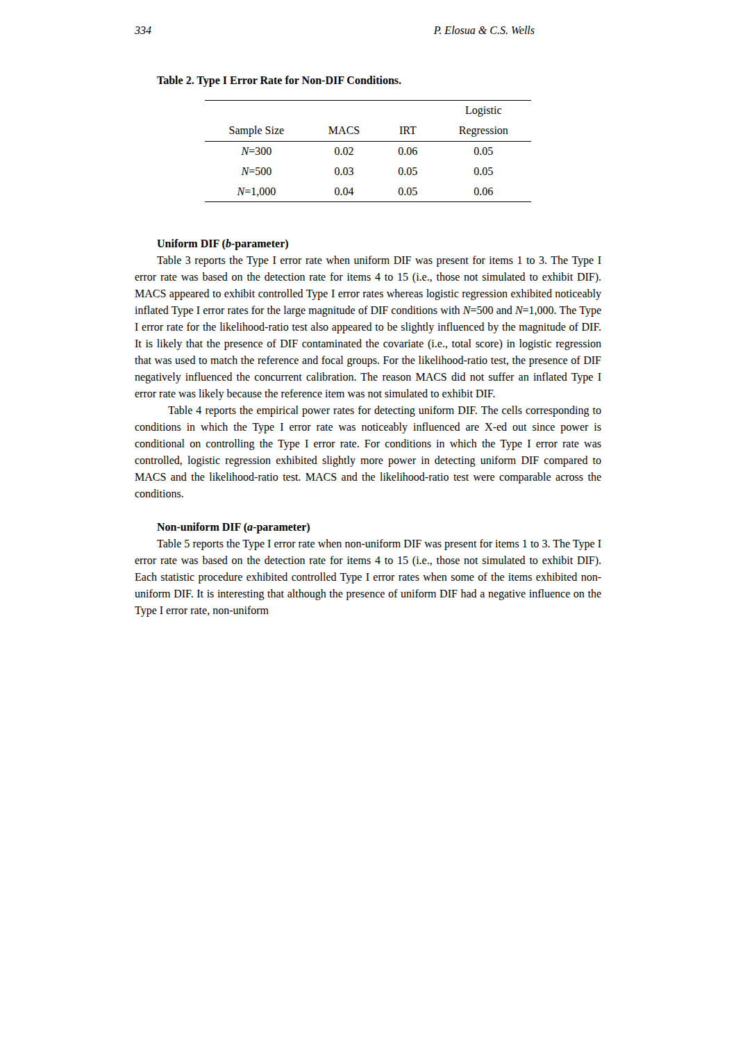334 P. Elosua & C.S. Wells
Table 2. Type I Error Rate for Non-DIF Conditions.
| | | | Logistic |
| --- | --- | --- | --- |
| Sample Size | MACS | IRT | Regression |
| N =300 | 0.02 | 0.06 | 0.05 |
| N =500 | 0.03 | 0.05 | 0.05 |
| N =1,000 | 0.04 | 0.05 | 0.06 |
Uniform DIF (b-parameter)
Table 3 reports the Type I error rate when uniform DIF was present for items 1 to 3. The Type I error rate was based on the detection rate for items 4 to 15 (i.e., those not simulated to exhibit DIF). MACS appeared to exhibit controlled Type I error rates whereas logistic regression exhibited noticeably inflated Type I error rates for the large magnitude of DIF conditions with N=500 and N=1,000. The Type I error rate for the likelihood-ratio test also appeared to be slightly influenced by the magnitude of DIF. It is likely that the presence of DIF contaminated the covariate (i.e., total score) in logistic regression that was used to match the reference and focal groups. For the likelihood-ratio test, the presence of DIF negatively influenced the concurrent calibration. The reason MACS did not suffer an inflated Type I error rate was likely because the reference item was not simulated to exhibit DIF.
Table 4 reports the empirical power rates for detecting uniform DIF. The cells corresponding to conditions in which the Type I error rate was noticeably influenced are X-ed out since power is conditional on controlling the Type I error rate. For conditions in which the Type I error rate was controlled, logistic regression exhibited slightly more power in detecting uniform DIF compared to MACS and the likelihood-ratio test. MACS and the likelihood-ratio test were comparable across the conditions.
Non-uniform DIF (a-parameter)
Table 5 reports the Type I error rate when non-uniform DIF was present for items 1 to 3. The Type I error rate was based on the detection rate for items 4 to 15 (i.e., those not simulated to exhibit DIF). Each statistic procedure exhibited controlled Type I error rates when some of the items exhibited non-uniform DIF. It is interesting that although the presence of uniform DIF had a negative influence on the Type I error rate, non-uniform